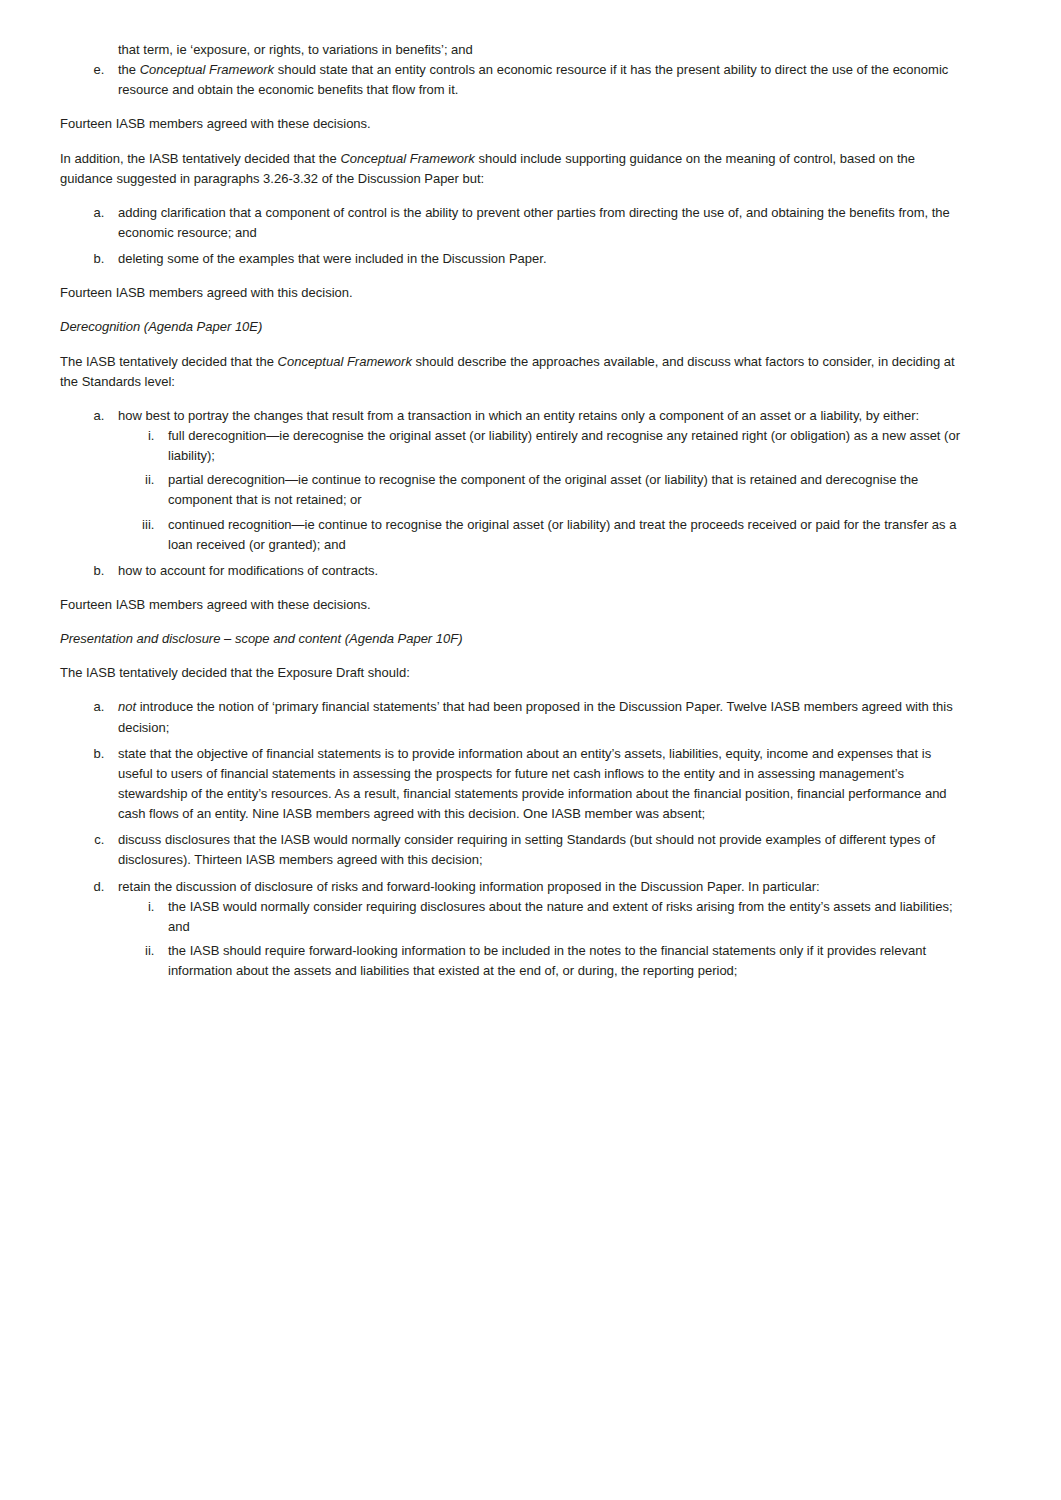that term, ie ‘exposure, or rights, to variations in benefits’; and
the Conceptual Framework should state that an entity controls an economic resource if it has the present ability to direct the use of the economic resource and obtain the economic benefits that flow from it.
Fourteen IASB members agreed with these decisions.
In addition, the IASB tentatively decided that the Conceptual Framework should include supporting guidance on the meaning of control, based on the guidance suggested in paragraphs 3.26-3.32 of the Discussion Paper but:
adding clarification that a component of control is the ability to prevent other parties from directing the use of, and obtaining the benefits from, the economic resource; and
deleting some of the examples that were included in the Discussion Paper.
Fourteen IASB members agreed with this decision.
Derecognition (Agenda Paper 10E)
The IASB tentatively decided that the Conceptual Framework should describe the approaches available, and discuss what factors to consider, in deciding at the Standards level:
how best to portray the changes that result from a transaction in which an entity retains only a component of an asset or a liability, by either:
full derecognition—ie derecognise the original asset (or liability) entirely and recognise any retained right (or obligation) as a new asset (or liability);
partial derecognition—ie continue to recognise the component of the original asset (or liability) that is retained and derecognise the component that is not retained; or
continued recognition—ie continue to recognise the original asset (or liability) and treat the proceeds received or paid for the transfer as a loan received (or granted); and
how to account for modifications of contracts.
Fourteen IASB members agreed with these decisions.
Presentation and disclosure – scope and content (Agenda Paper 10F)
The IASB tentatively decided that the Exposure Draft should:
not introduce the notion of ‘primary financial statements’ that had been proposed in the Discussion Paper. Twelve IASB members agreed with this decision;
state that the objective of financial statements is to provide information about an entity’s assets, liabilities, equity, income and expenses that is useful to users of financial statements in assessing the prospects for future net cash inflows to the entity and in assessing management’s stewardship of the entity’s resources. As a result, financial statements provide information about the financial position, financial performance and cash flows of an entity. Nine IASB members agreed with this decision. One IASB member was absent;
discuss disclosures that the IASB would normally consider requiring in setting Standards (but should not provide examples of different types of disclosures). Thirteen IASB members agreed with this decision;
retain the discussion of disclosure of risks and forward-looking information proposed in the Discussion Paper. In particular:
the IASB would normally consider requiring disclosures about the nature and extent of risks arising from the entity’s assets and liabilities; and
the IASB should require forward-looking information to be included in the notes to the financial statements only if it provides relevant information about the assets and liabilities that existed at the end of, or during, the reporting period;